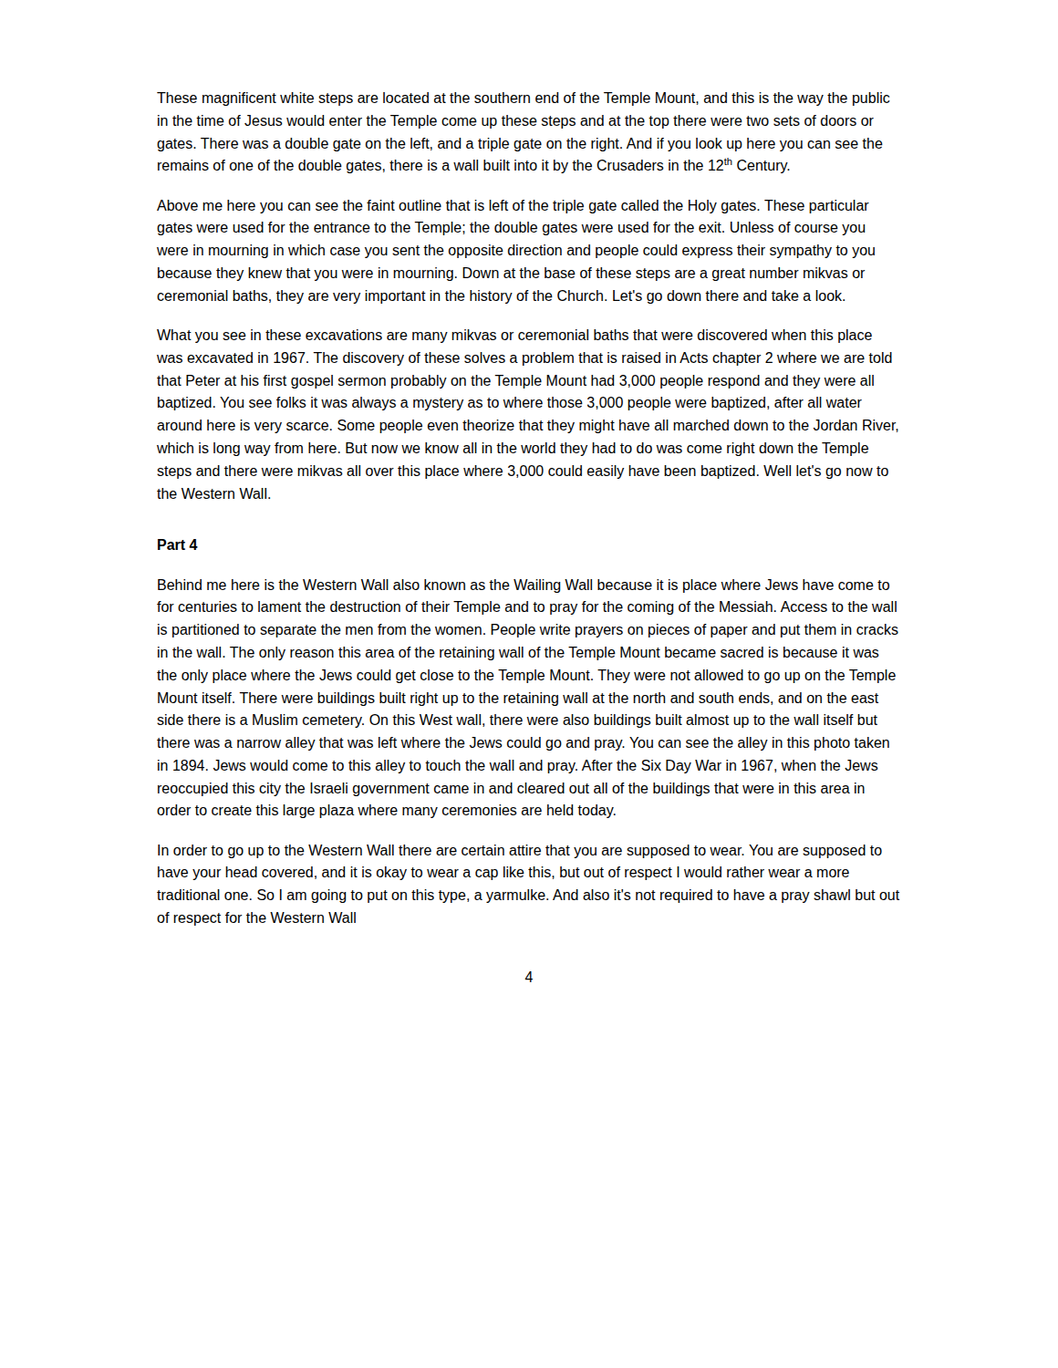These magnificent white steps are located at the southern end of the Temple Mount, and this is the way the public in the time of Jesus would enter the Temple come up these steps and at the top there were two sets of doors or gates. There was a double gate on the left, and a triple gate on the right. And if you look up here you can see the remains of one of the double gates, there is a wall built into it by the Crusaders in the 12th Century.
Above me here you can see the faint outline that is left of the triple gate called the Holy gates. These particular gates were used for the entrance to the Temple; the double gates were used for the exit. Unless of course you were in mourning in which case you sent the opposite direction and people could express their sympathy to you because they knew that you were in mourning. Down at the base of these steps are a great number mikvas or ceremonial baths, they are very important in the history of the Church. Let's go down there and take a look.
What you see in these excavations are many mikvas or ceremonial baths that were discovered when this place was excavated in 1967. The discovery of these solves a problem that is raised in Acts chapter 2 where we are told that Peter at his first gospel sermon probably on the Temple Mount had 3,000 people respond and they were all baptized. You see folks it was always a mystery as to where those 3,000 people were baptized, after all water around here is very scarce. Some people even theorize that they might have all marched down to the Jordan River, which is long way from here. But now we know all in the world they had to do was come right down the Temple steps and there were mikvas all over this place where 3,000 could easily have been baptized. Well let's go now to the Western Wall.
Part 4
Behind me here is the Western Wall also known as the Wailing Wall because it is place where Jews have come to for centuries to lament the destruction of their Temple and to pray for the coming of the Messiah. Access to the wall is partitioned to separate the men from the women. People write prayers on pieces of paper and put them in cracks in the wall. The only reason this area of the retaining wall of the Temple Mount became sacred is because it was the only place where the Jews could get close to the Temple Mount. They were not allowed to go up on the Temple Mount itself. There were buildings built right up to the retaining wall at the north and south ends, and on the east side there is a Muslim cemetery. On this West wall, there were also buildings built almost up to the wall itself but there was a narrow alley that was left where the Jews could go and pray. You can see the alley in this photo taken in 1894. Jews would come to this alley to touch the wall and pray. After the Six Day War in 1967, when the Jews reoccupied this city the Israeli government came in and cleared out all of the buildings that were in this area in order to create this large plaza where many ceremonies are held today.
In order to go up to the Western Wall there are certain attire that you are supposed to wear. You are supposed to have your head covered, and it is okay to wear a cap like this, but out of respect I would rather wear a more traditional one. So I am going to put on this type, a yarmulke. And also it's not required to have a pray shawl but out of respect for the Western Wall
4